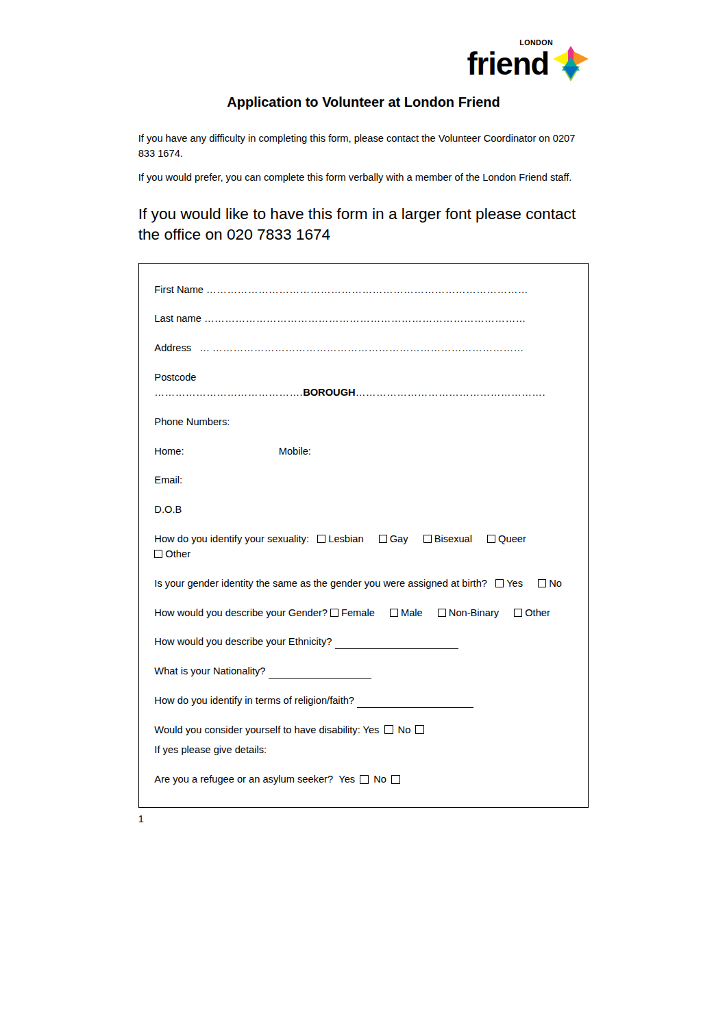LONDON
friend
Application to Volunteer at London Friend
If you have any difficulty in completing this form, please contact the Volunteer Coordinator on 0207 833 1674.
If you would prefer, you can complete this form verbally with a member of the London Friend staff.
If you would like to have this form in a larger font please contact the office on 020 7833 1674
First Name …………………………………………………………………………………
Last name …………………………………………………………………………………
Address … ………………………………………………………………………………
Postcode ……………………………………. BOROUGH……………………………………………….
Phone Numbers:
Home: Mobile:
Email:
D.O.B
How do you identify your sexuality: Lesbian Gay Bisexual Queer Other
Is your gender identity the same as the gender you were assigned at birth? Yes No
How would you describe your Gender? Female Male Non-Binary Other
How would you describe your Ethnicity?
What is your Nationality?
How do you identify in terms of religion/faith?
Would you consider yourself to have disability: Yes No
If yes please give details:
Are you a refugee or an asylum seeker? Yes No
1